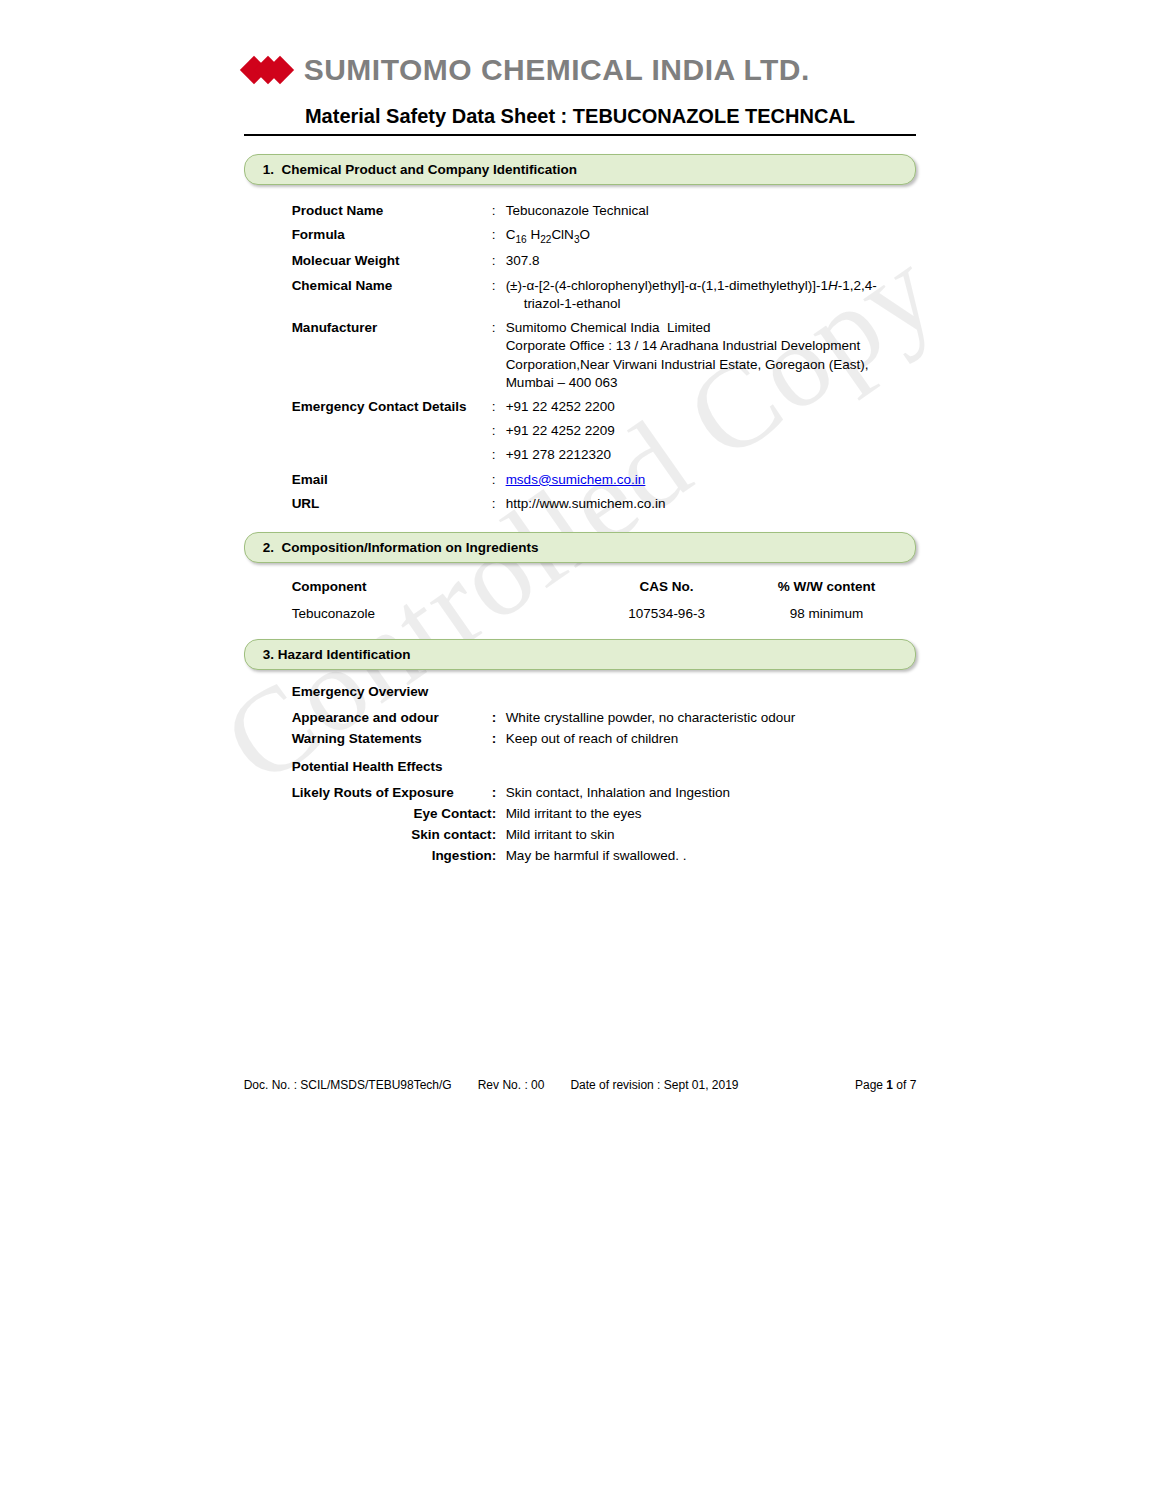Controlled Copy
SUMITOMO CHEMICAL INDIA LTD.
Material Safety Data Sheet : TEBUCONAZOLE TECHNCAL
1. Chemical Product and Company Identification
| Product Name | : | Tebuconazole Technical |
| Formula | : | C 16 H 22 ClN 3 O |
| Molecuar Weight | : | 307.8 |
| Chemical Name | : | (±)-α-[2-(4-chlorophenyl)ethyl]-α-(1,1-dimethylethyl)]-1 H -1,2,4- triazol-1-ethanol |
| Manufacturer | : | Sumitomo Chemical India Limited Corporate Office : 13 / 14 Aradhana Industrial Development Corporation,Near Virwani Industrial Estate, Goregaon (East), Mumbai – 400 063 |
| Emergency Contact Details | : | +91 22 4252 2200 |
| | : | +91 22 4252 2209 |
| | : | +91 278 2212320 |
| Email | : | msds@sumichem.co.in |
| URL | : | http://www.sumichem.co.in |
2. Composition/Information on Ingredients
| Component | CAS No. | % W/W content |
| --- | --- | --- |
| Tebuconazole | 107534-96-3 | 98 minimum |
3. Hazard Identification
Emergency Overview
| Appearance and odour | : | White crystalline powder, no characteristic odour |
| Warning Statements | : | Keep out of reach of children |
Potential Health Effects
| Likely Routs of Exposure | : | Skin contact, Inhalation and Ingestion |
| Eye Contact | : | Mild irritant to the eyes |
| Skin contact | : | Mild irritant to skin |
| Ingestion | : | May be harmful if swallowed. . |
Doc. No. : SCIL/MSDS/TEBU98Tech/G Rev No. : 00 Date of revision : Sept 01, 2019
Page 1 of 7